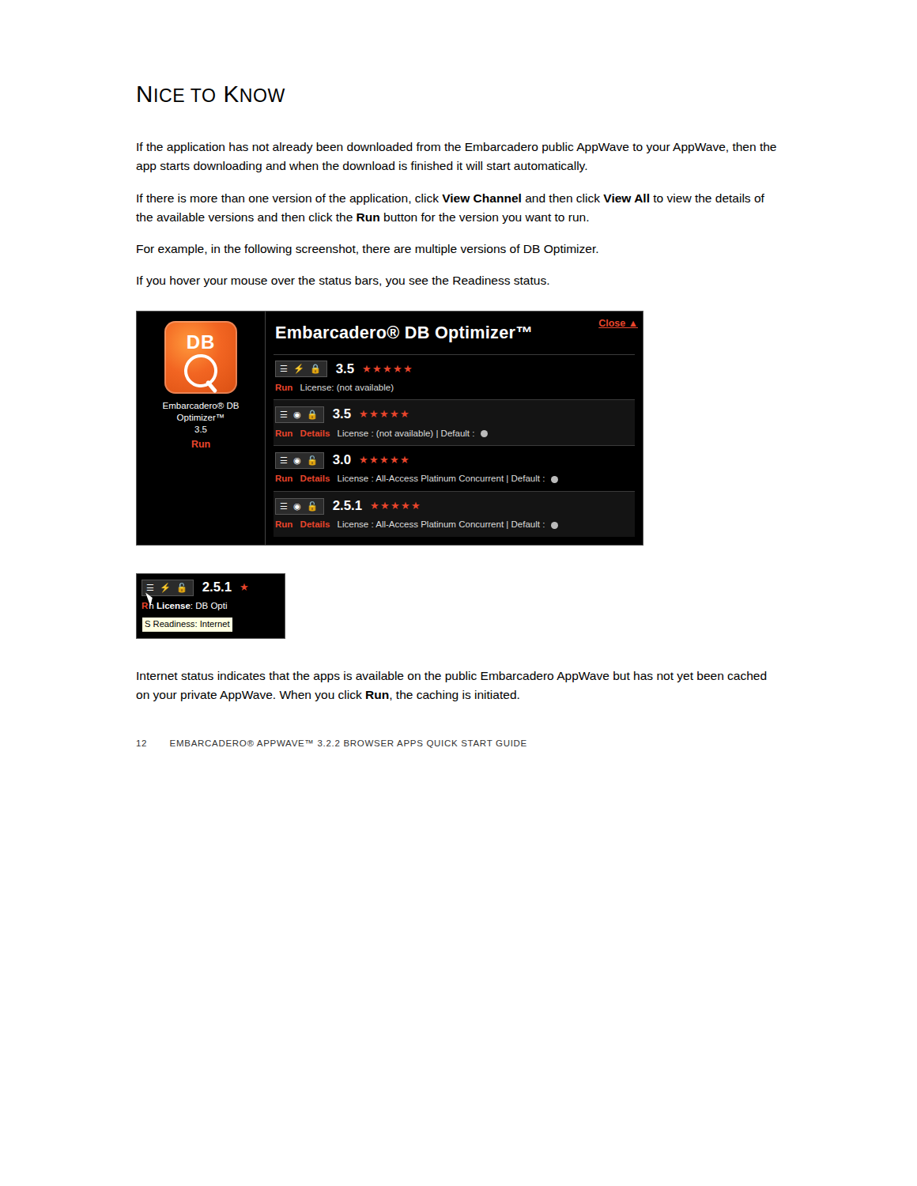NICE TO KNOW
If the application has not already been downloaded from the Embarcadero public AppWave to your AppWave, then the app starts downloading and when the download is finished it will start automatically.
If there is more than one version of the application, click View Channel and then click View All to view the details of the available versions and then click the Run button for the version you want to run.
For example, in the following screenshot, there are multiple versions of DB Optimizer.
If you hover your mouse over the status bars, you see the Readiness status.
DB
Embarcadero® DB
Optimizer™
3.5
Run
Embarcadero® DB Optimizer™
Close ▲
☰ ⚡ 🔒 3.5 ★★★★★
Run License: (not available)
☰ ◉ 🔒 3.5 ★★★★★
Run Details License : (not available) | Default :
☰ ◉ 🔓 3.0 ★★★★★
Run Details License : All-Access Platinum Concurrent | Default :
☰ ◉ 🔓 2.5.1 ★★★★★
Run Details License : All-Access Platinum Concurrent | Default :
☰ ⚡ 🔓 2.5.1 ★
R n License: DB Opti
S Readiness: Internet
Internet status indicates that the apps is available on the public Embarcadero AppWave but has not yet been cached on your private AppWave. When you click Run, the caching is initiated.
12 EMBARCADERO® APPWAVE™ 3.2.2 BROWSER APPS QUICK START GUIDE